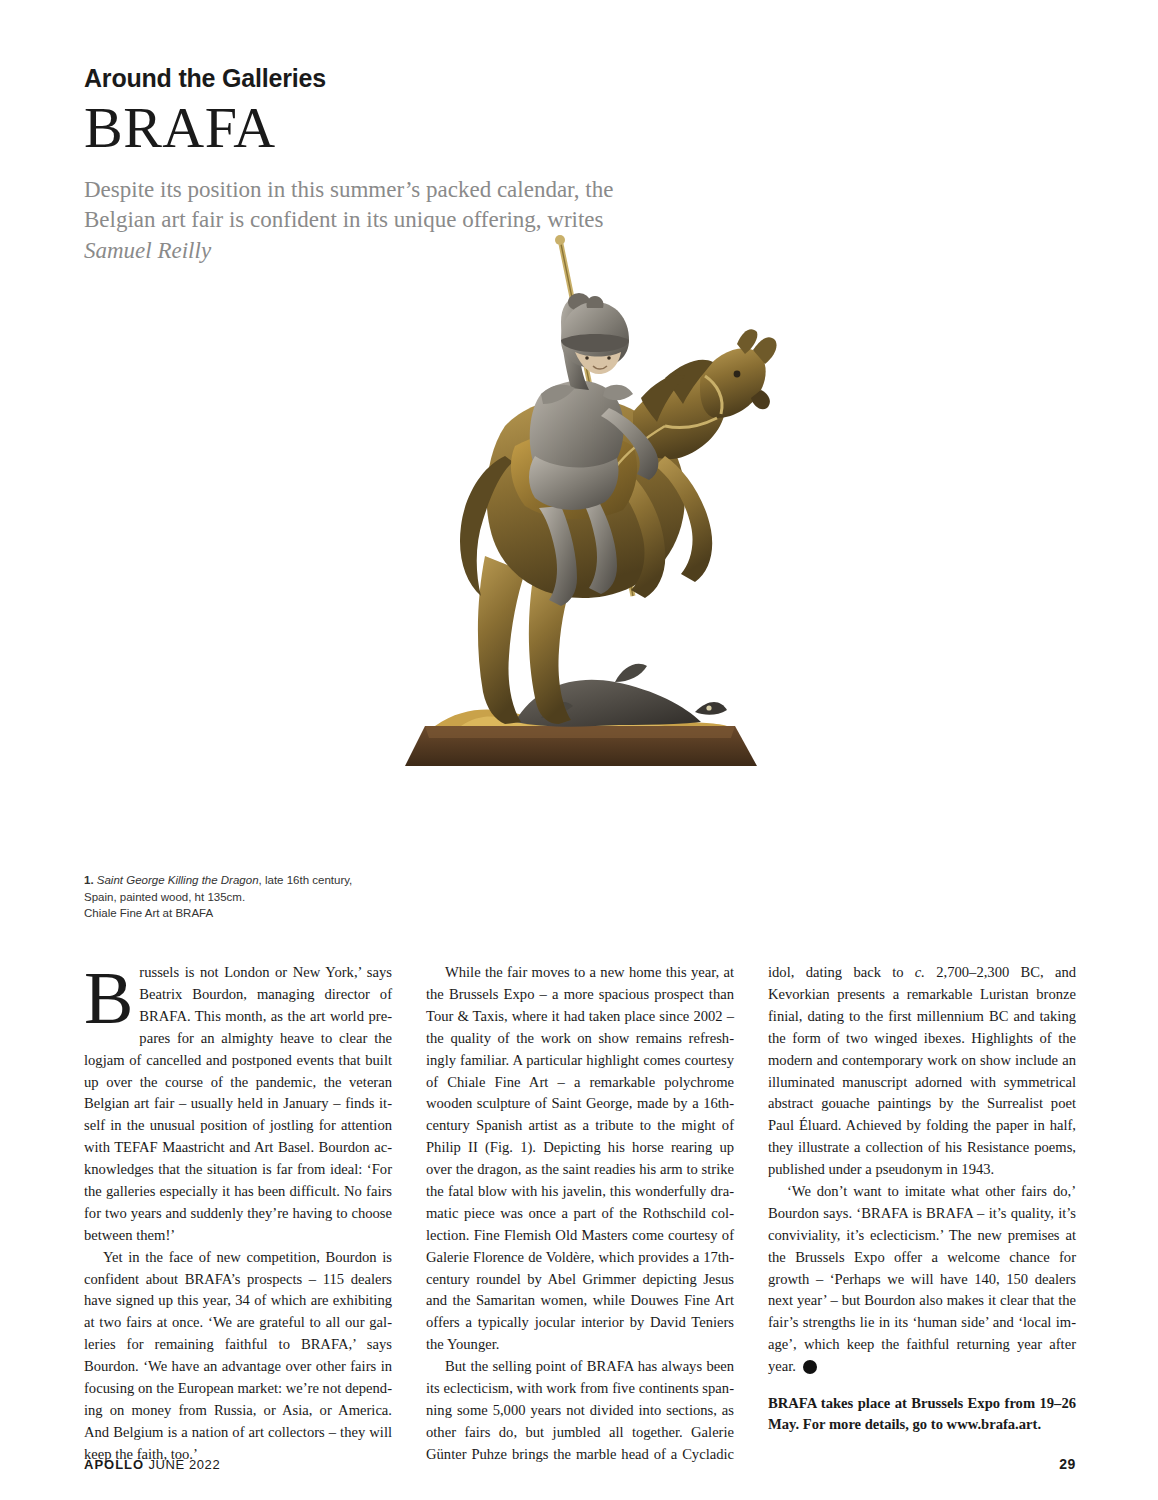Around the Galleries
BRAFA
Despite its position in this summer’s packed calendar, the Belgian art fair is confident in its unique offering, writes Samuel Reilly
1. Saint George Killing the Dragon, late 16th century, Spain, painted wood, ht 135cm.
Chiale Fine Art at BRAFA
Brussels is not London or New York,’ says Beatrix Bourdon, managing director of BRAFA. This month, as the art world prepares for an almighty heave to clear the logjam of cancelled and postponed events that built up over the course of the pandemic, the veteran Belgian art fair – usually held in January – finds itself in the unusual position of jostling for attention with TEFAF Maastricht and Art Basel. Bourdon acknowledges that the situation is far from ideal: ‘For the galleries especially it has been difficult. No fairs for two years and suddenly they’re having to choose between them!’
Yet in the face of new competition, Bourdon is confident about BRAFA’s prospects – 115 dealers have signed up this year, 34 of which are exhibiting at two fairs at once. ‘We are grateful to all our galleries for remaining faithful to BRAFA,’ says Bourdon. ‘We have an advantage over other fairs in focusing on the European market: we’re not depending on money from Russia, or Asia, or America. And Belgium is a nation of art collectors – they will keep the faith, too.’
While the fair moves to a new home this year, at the Brussels Expo – a more spacious prospect than Tour & Taxis, where it had taken place since 2002 – the quality of the work on show remains refreshingly familiar. A particular highlight comes courtesy of Chiale Fine Art – a remarkable polychrome wooden sculpture of Saint George, made by a 16th-century Spanish artist as a tribute to the might of Philip II (Fig. 1). Depicting his horse rearing up over the dragon, as the saint readies his arm to strike the fatal blow with his javelin, this wonderfully dramatic piece was once a part of the Rothschild collection. Fine Flemish Old Masters come courtesy of Galerie Florence de Voldère, which provides a 17th-century roundel by Abel Grimmer depicting Jesus and the Samaritan women, while Douwes Fine Art offers a typically jocular interior by David Teniers the Younger.
But the selling point of BRAFA has always been its eclecticism, with work from five continents spanning some 5,000 years not divided into sections, as other fairs do, but jumbled all together. Galerie Günter Puhze brings the marble head of a Cycladic idol, dating back to c. 2,700–2,300 BC, and Kevorkian presents a remarkable Luristan bronze finial, dating to the first millennium BC and taking the form of two winged ibexes. Highlights of the modern and contemporary work on show include an illuminated manuscript adorned with symmetrical abstract gouache paintings by the Surrealist poet Paul Éluard. Achieved by folding the paper in half, they illustrate a collection of his Resistance poems, published under a pseudonym in 1943.
‘We don’t want to imitate what other fairs do,’ Bourdon says. ‘BRAFA is BRAFA – it’s quality, it’s conviviality, it’s eclecticism.’ The new premises at the Brussels Expo offer a welcome chance for growth – ‘Perhaps we will have 140, 150 dealers next year’ – but Bourdon also makes it clear that the fair’s strengths lie in its ‘human side’ and ‘local image’, which keep the faithful returning year after year. A
BRAFA takes place at Brussels Expo from 19–26 May. For more details, go to www.brafa.art.
APOLLO JUNE 2022
29